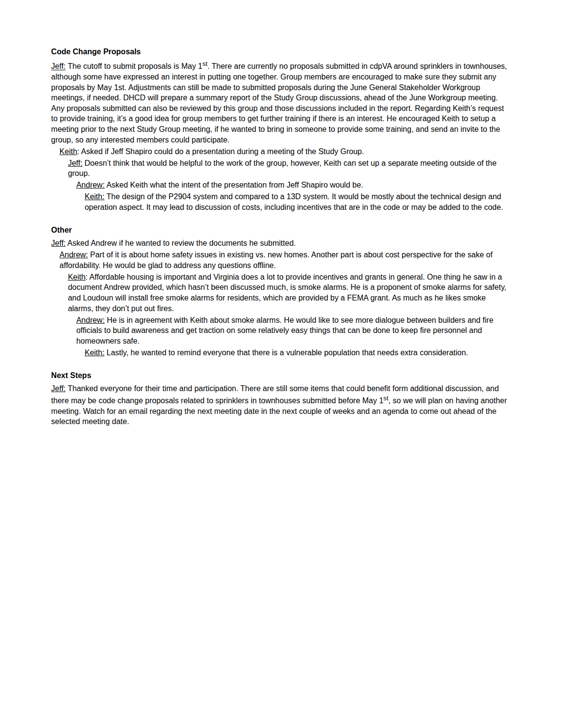Code Change Proposals
Jeff: The cutoff to submit proposals is May 1st. There are currently no proposals submitted in cdpVA around sprinklers in townhouses, although some have expressed an interest in putting one together. Group members are encouraged to make sure they submit any proposals by May 1st. Adjustments can still be made to submitted proposals during the June General Stakeholder Workgroup meetings, if needed. DHCD will prepare a summary report of the Study Group discussions, ahead of the June Workgroup meeting. Any proposals submitted can also be reviewed by this group and those discussions included in the report. Regarding Keith’s request to provide training, it’s a good idea for group members to get further training if there is an interest. He encouraged Keith to setup a meeting prior to the next Study Group meeting, if he wanted to bring in someone to provide some training, and send an invite to the group, so any interested members could participate.
Keith: Asked if Jeff Shapiro could do a presentation during a meeting of the Study Group.
Jeff: Doesn’t think that would be helpful to the work of the group, however, Keith can set up a separate meeting outside of the group.
Andrew: Asked Keith what the intent of the presentation from Jeff Shapiro would be.
Keith: The design of the P2904 system and compared to a 13D system. It would be mostly about the technical design and operation aspect. It may lead to discussion of costs, including incentives that are in the code or may be added to the code.
Other
Jeff: Asked Andrew if he wanted to review the documents he submitted.
Andrew: Part of it is about home safety issues in existing vs. new homes. Another part is about cost perspective for the sake of affordability. He would be glad to address any questions offline.
Keith: Affordable housing is important and Virginia does a lot to provide incentives and grants in general. One thing he saw in a document Andrew provided, which hasn’t been discussed much, is smoke alarms. He is a proponent of smoke alarms for safety, and Loudoun will install free smoke alarms for residents, which are provided by a FEMA grant. As much as he likes smoke alarms, they don’t put out fires.
Andrew: He is in agreement with Keith about smoke alarms. He would like to see more dialogue between builders and fire officials to build awareness and get traction on some relatively easy things that can be done to keep fire personnel and homeowners safe.
Keith: Lastly, he wanted to remind everyone that there is a vulnerable population that needs extra consideration.
Next Steps
Jeff: Thanked everyone for their time and participation. There are still some items that could benefit form additional discussion, and there may be code change proposals related to sprinklers in townhouses submitted before May 1st, so we will plan on having another meeting. Watch for an email regarding the next meeting date in the next couple of weeks and an agenda to come out ahead of the selected meeting date.